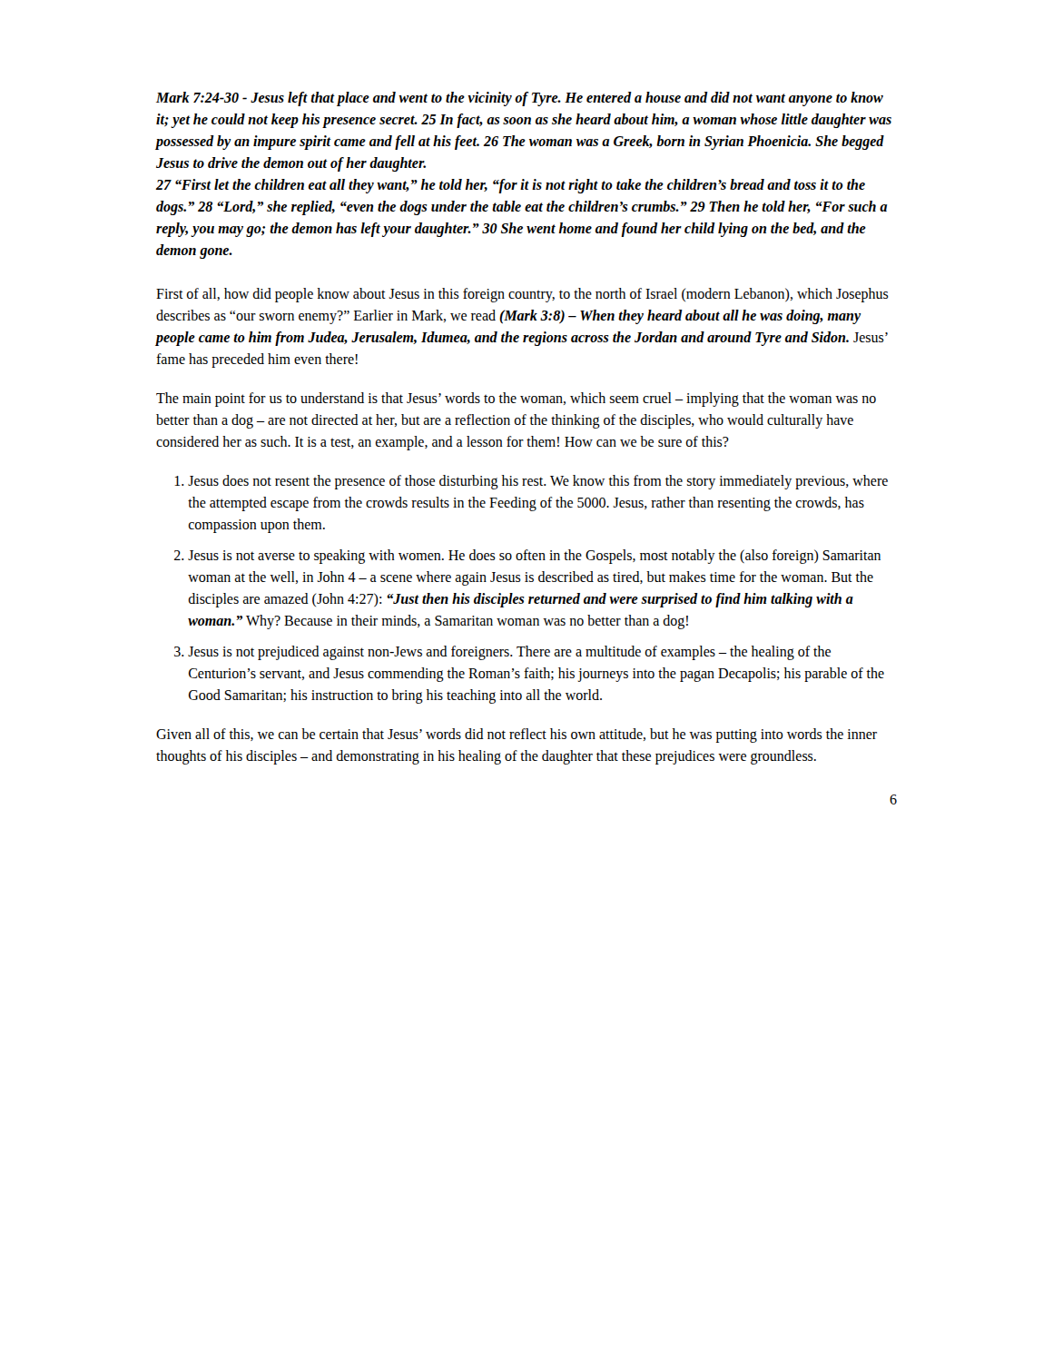Mark 7:24-30 - Jesus left that place and went to the vicinity of Tyre. He entered a house and did not want anyone to know it; yet he could not keep his presence secret. 25 In fact, as soon as she heard about him, a woman whose little daughter was possessed by an impure spirit came and fell at his feet. 26 The woman was a Greek, born in Syrian Phoenicia. She begged Jesus to drive the demon out of her daughter.
27 “First let the children eat all they want,” he told her, “for it is not right to take the children’s bread and toss it to the dogs.” 28 “Lord,” she replied, “even the dogs under the table eat the children’s crumbs.” 29 Then he told her, “For such a reply, you may go; the demon has left your daughter.” 30 She went home and found her child lying on the bed, and the demon gone.
First of all, how did people know about Jesus in this foreign country, to the north of Israel (modern Lebanon), which Josephus describes as “our sworn enemy?” Earlier in Mark, we read (Mark 3:8) – When they heard about all he was doing, many people came to him from Judea, Jerusalem, Idumea, and the regions across the Jordan and around Tyre and Sidon. Jesus’ fame has preceded him even there!
The main point for us to understand is that Jesus’ words to the woman, which seem cruel – implying that the woman was no better than a dog – are not directed at her, but are a reflection of the thinking of the disciples, who would culturally have considered her as such. It is a test, an example, and a lesson for them! How can we be sure of this?
Jesus does not resent the presence of those disturbing his rest. We know this from the story immediately previous, where the attempted escape from the crowds results in the Feeding of the 5000. Jesus, rather than resenting the crowds, has compassion upon them.
Jesus is not averse to speaking with women. He does so often in the Gospels, most notably the (also foreign) Samaritan woman at the well, in John 4 – a scene where again Jesus is described as tired, but makes time for the woman. But the disciples are amazed (John 4:27): “Just then his disciples returned and were surprised to find him talking with a woman.” Why? Because in their minds, a Samaritan woman was no better than a dog!
Jesus is not prejudiced against non-Jews and foreigners. There are a multitude of examples – the healing of the Centurion’s servant, and Jesus commending the Roman’s faith; his journeys into the pagan Decapolis; his parable of the Good Samaritan; his instruction to bring his teaching into all the world.
Given all of this, we can be certain that Jesus’ words did not reflect his own attitude, but he was putting into words the inner thoughts of his disciples – and demonstrating in his healing of the daughter that these prejudices were groundless.
6